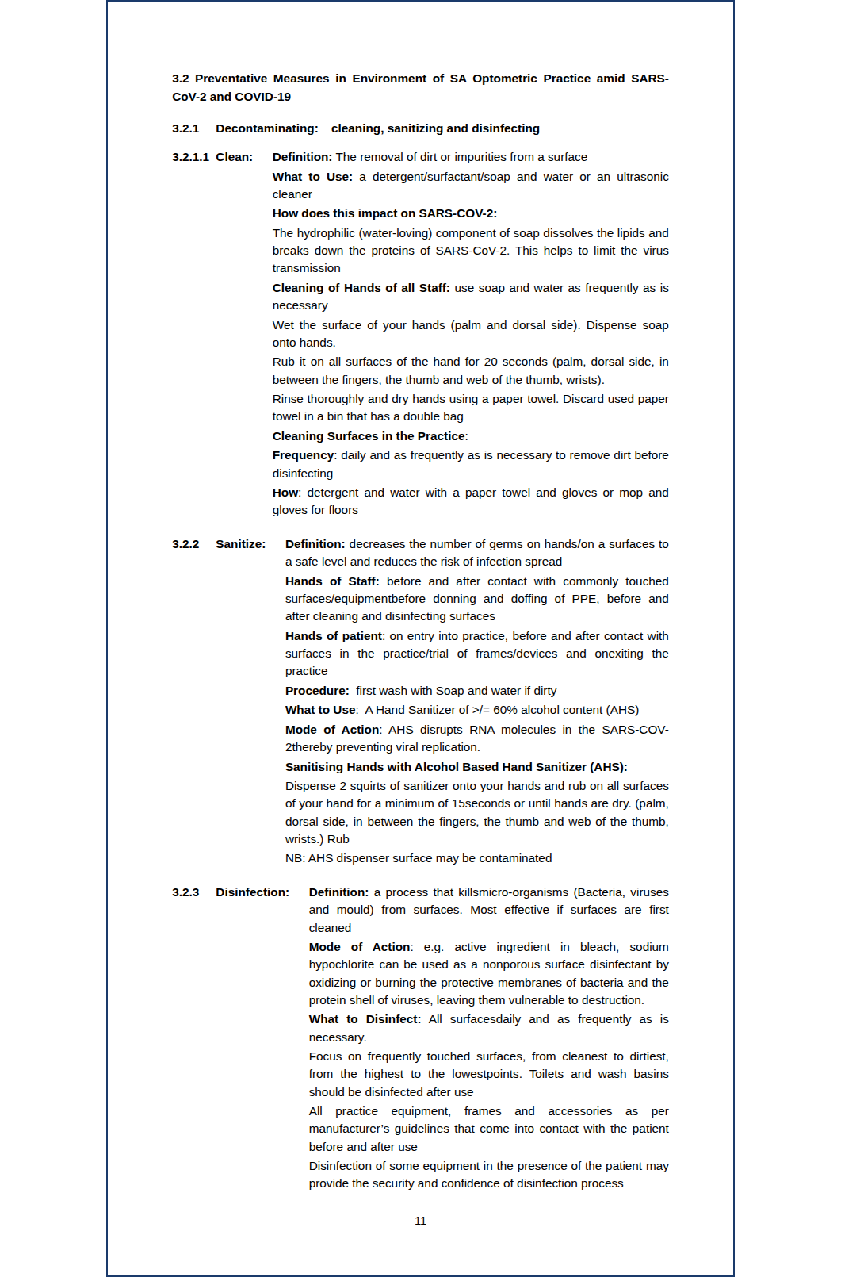3.2 Preventative Measures in Environment of SA Optometric Practice amid SARS-CoV-2 and COVID-19
3.2.1 Decontaminating: cleaning, sanitizing and disinfecting
3.2.1.1 Clean:
Definition: The removal of dirt or impurities from a surface
What to Use: a detergent/surfactant/soap and water or an ultrasonic cleaner
How does this impact on SARS-COV-2:
The hydrophilic (water-loving) component of soap dissolves the lipids and breaks down the proteins of SARS-CoV-2. This helps to limit the virus transmission
Cleaning of Hands of all Staff: use soap and water as frequently as is necessary
Wet the surface of your hands (palm and dorsal side). Dispense soap onto hands.
Rub it on all surfaces of the hand for 20 seconds (palm, dorsal side, in between the fingers, the thumb and web of the thumb, wrists).
Rinse thoroughly and dry hands using a paper towel. Discard used paper towel in a bin that has a double bag
Cleaning Surfaces in the Practice:
Frequency: daily and as frequently as is necessary to remove dirt before disinfecting
How: detergent and water with a paper towel and gloves or mop and gloves for floors
3.2.2 Sanitize:
Definition: decreases the number of germs on hands/on a surfaces to a safe level and reduces the risk of infection spread
Hands of Staff: before and after contact with commonly touched surfaces/equipmentbefore donning and doffing of PPE, before and after cleaning and disinfecting surfaces
Hands of patient: on entry into practice, before and after contact with surfaces in the practice/trial of frames/devices and onexiting the practice
Procedure: first wash with Soap and water if dirty
What to Use: A Hand Sanitizer of >/= 60% alcohol content (AHS)
Mode of Action: AHS disrupts RNA molecules in the SARS-COV-2thereby preventing viral replication.
Sanitising Hands with Alcohol Based Hand Sanitizer (AHS):
Dispense 2 squirts of sanitizer onto your hands and rub on all surfaces of your hand for a minimum of 15seconds or until hands are dry. (palm, dorsal side, in between the fingers, the thumb and web of the thumb, wrists.) Rub
NB: AHS dispenser surface may be contaminated
3.2.3 Disinfection:
Definition: a process that killsmicro-organisms (Bacteria, viruses and mould) from surfaces. Most effective if surfaces are first cleaned
Mode of Action: e.g. active ingredient in bleach, sodium hypochlorite can be used as a nonporous surface disinfectant by oxidizing or burning the protective membranes of bacteria and the protein shell of viruses, leaving them vulnerable to destruction.
What to Disinfect: All surfacesdaily and as frequently as is necessary.
Focus on frequently touched surfaces, from cleanest to dirtiest, from the highest to the lowestpoints. Toilets and wash basins should be disinfected after use
All practice equipment, frames and accessories as per manufacturer’s guidelines that come into contact with the patient before and after use
Disinfection of some equipment in the presence of the patient may provide the security and confidence of disinfection process
11